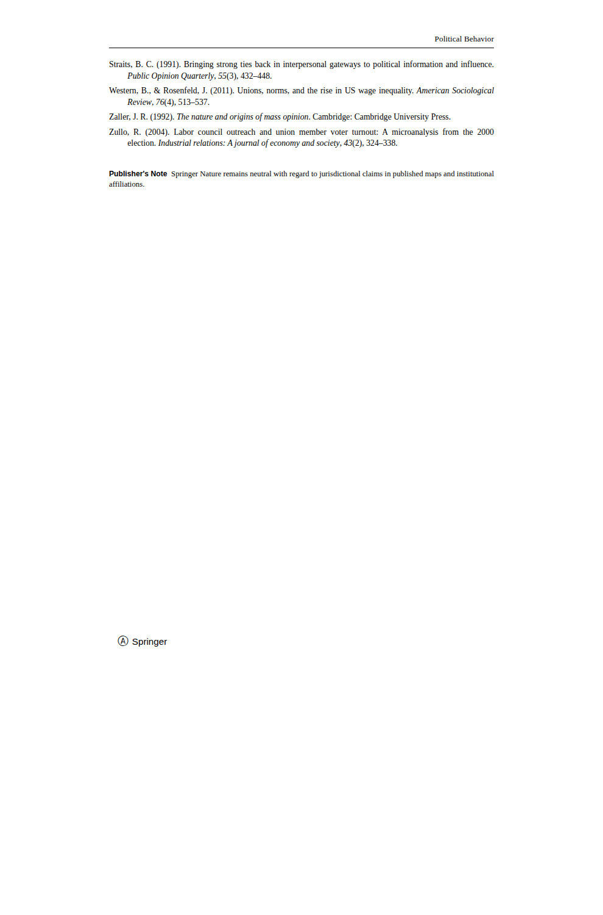Political Behavior
Straits, B. C. (1991). Bringing strong ties back in interpersonal gateways to political information and influence. Public Opinion Quarterly, 55(3), 432–448.
Western, B., & Rosenfeld, J. (2011). Unions, norms, and the rise in US wage inequality. American Sociological Review, 76(4), 513–537.
Zaller, J. R. (1992). The nature and origins of mass opinion. Cambridge: Cambridge University Press.
Zullo, R. (2004). Labor council outreach and union member voter turnout: A microanalysis from the 2000 election. Industrial relations: A journal of economy and society, 43(2), 324–338.
Publisher's Note Springer Nature remains neutral with regard to jurisdictional claims in published maps and institutional affiliations.
Ⓐ Springer